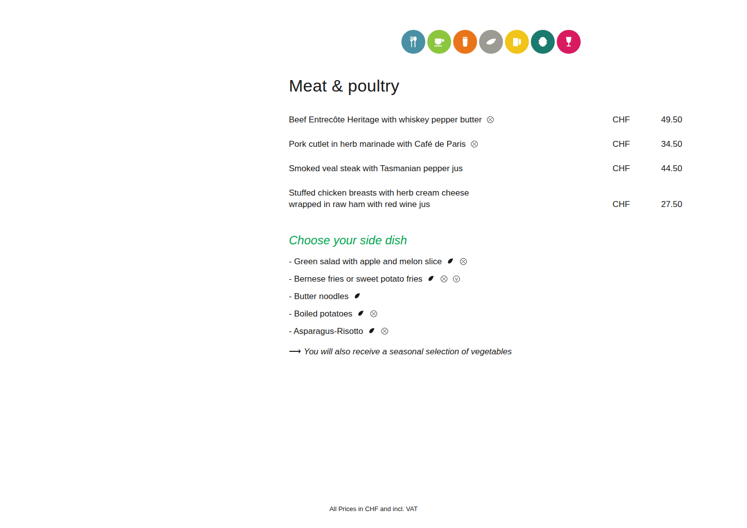Meat & poultry
Beef Entrecôte Heritage with whiskey pepper butter
CHF
49.50
Pork cutlet in herb marinade with Café de Paris
CHF
34.50
Smoked veal steak with Tasmanian pepper jus
CHF
44.50
Stuffed chicken breasts with herb cream cheese
wrapped in raw ham with red wine jus
CHF
27.50
Choose your side dish
- Green salad with apple and melon slice
- Bernese fries or sweet potato fries V
- Butter noodles
- Boiled potatoes
- Asparagus-Risotto
⟶You will also receive a seasonal selection of vegetables
All Prices in CHF and incl. VAT